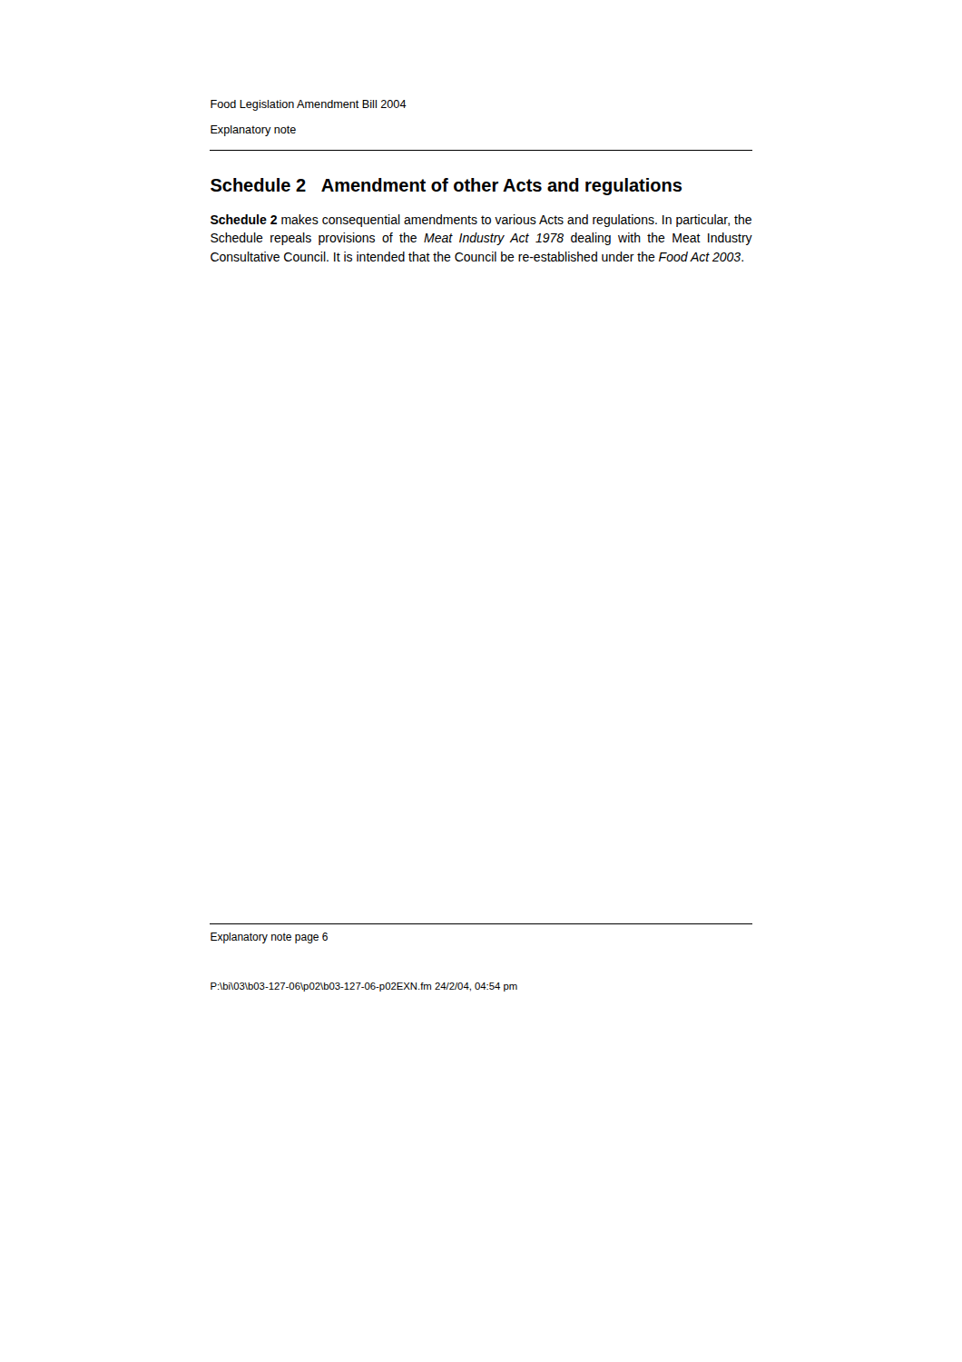Food Legislation Amendment Bill 2004
Explanatory note
Schedule 2 Amendment of other Acts and regulations
Schedule 2 makes consequential amendments to various Acts and regulations. In particular, the Schedule repeals provisions of the Meat Industry Act 1978 dealing with the Meat Industry Consultative Council. It is intended that the Council be re-established under the Food Act 2003.
Explanatory note page 6
P:\bi\03\b03-127-06\p02\b03-127-06-p02EXN.fm 24/2/04, 04:54 pm